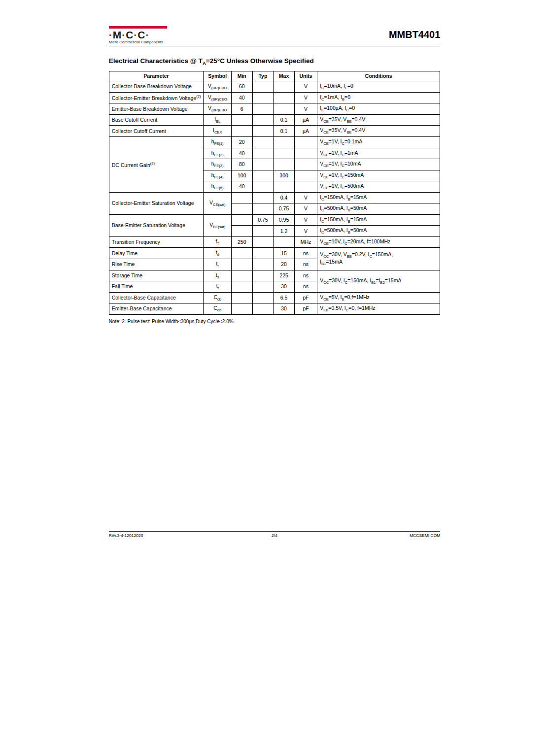·M·C·C·
Micro Commercial Components
MMBT4401
Electrical Characteristics @ TA=25°C Unless Otherwise Specified
| Parameter | Symbol | Min | Typ | Max | Units | Conditions |
| --- | --- | --- | --- | --- | --- | --- |
| Collector-Base Breakdown Voltage | V (BR)CBO | 60 | | | V | I C =10mA, I E =0 |
| Collector-Emitter Breakdown Voltage (2) | V (BR)CEO | 40 | | | V | I C =1mA, I B =0 |
| Emitter-Base Breakdown Voltage | V (BR)EBO | 6 | | | V | I E =100µA, I C =0 |
| Base Cutoff Current | I BL | | | 0.1 | µA | V CE =35V, V BE =0.4V |
| Collector Cutoff Current | I CEX | | | 0.1 | µA | V CE =35V, V BE =0.4V |
| DC Current Gain (2) | h FE(1) | 20 | | | | V CE =1V, I C =0.1mA |
| h FE(2) | 40 | | | | V CE =1V, I C =1mA |
| h FE(3) | 80 | | | | V CE =1V, I C =10mA |
| h FE(4) | 100 | | 300 | | V CE =1V, I C =150mA |
| h FE(5) | 40 | | | | V CE =1V, I C =500mA |
| Collector-Emitter Saturation Voltage | V CE(sat) | | | 0.4 | V | I C =150mA, I B =15mA |
| | | 0.75 | V | I C =500mA, I B =50mA |
| Base-Emitter Saturation Voltage | V BE(sat) | | 0.75 | 0.95 | V | I C =150mA, I B =15mA |
| | | 1.2 | V | I C =500mA, I B =50mA |
| Transition Frequency | f T | 250 | | | MHz | V CE =10V, I C =20mA, f=100MHz |
| Delay Time | t d | | | 15 | ns | V CC =30V, V BE =0.2V, I C =150mA, I B1 =15mA |
| Rise Time | t r | | | 20 | ns |
| Storage Time | t s | | | 225 | ns | V CC =30V, I C =150mA, I B1 =I B2 =15mA |
| Fall Time | t f | | | 30 | ns |
| Collector-Base Capacitance | C cb | | | 6.5 | pF | V CB =5V, I E =0,f=1MHz |
| Emitter-Base Capacitance | C eb | | | 30 | pF | V EB =0.5V, I C =0, f=1MHz |
Note: 2. Pulse test: Pulse Width≤300µs,Duty Cycle≤2.0%.
Rev.3-4-12012020
2/4
MCCSEMI.COM